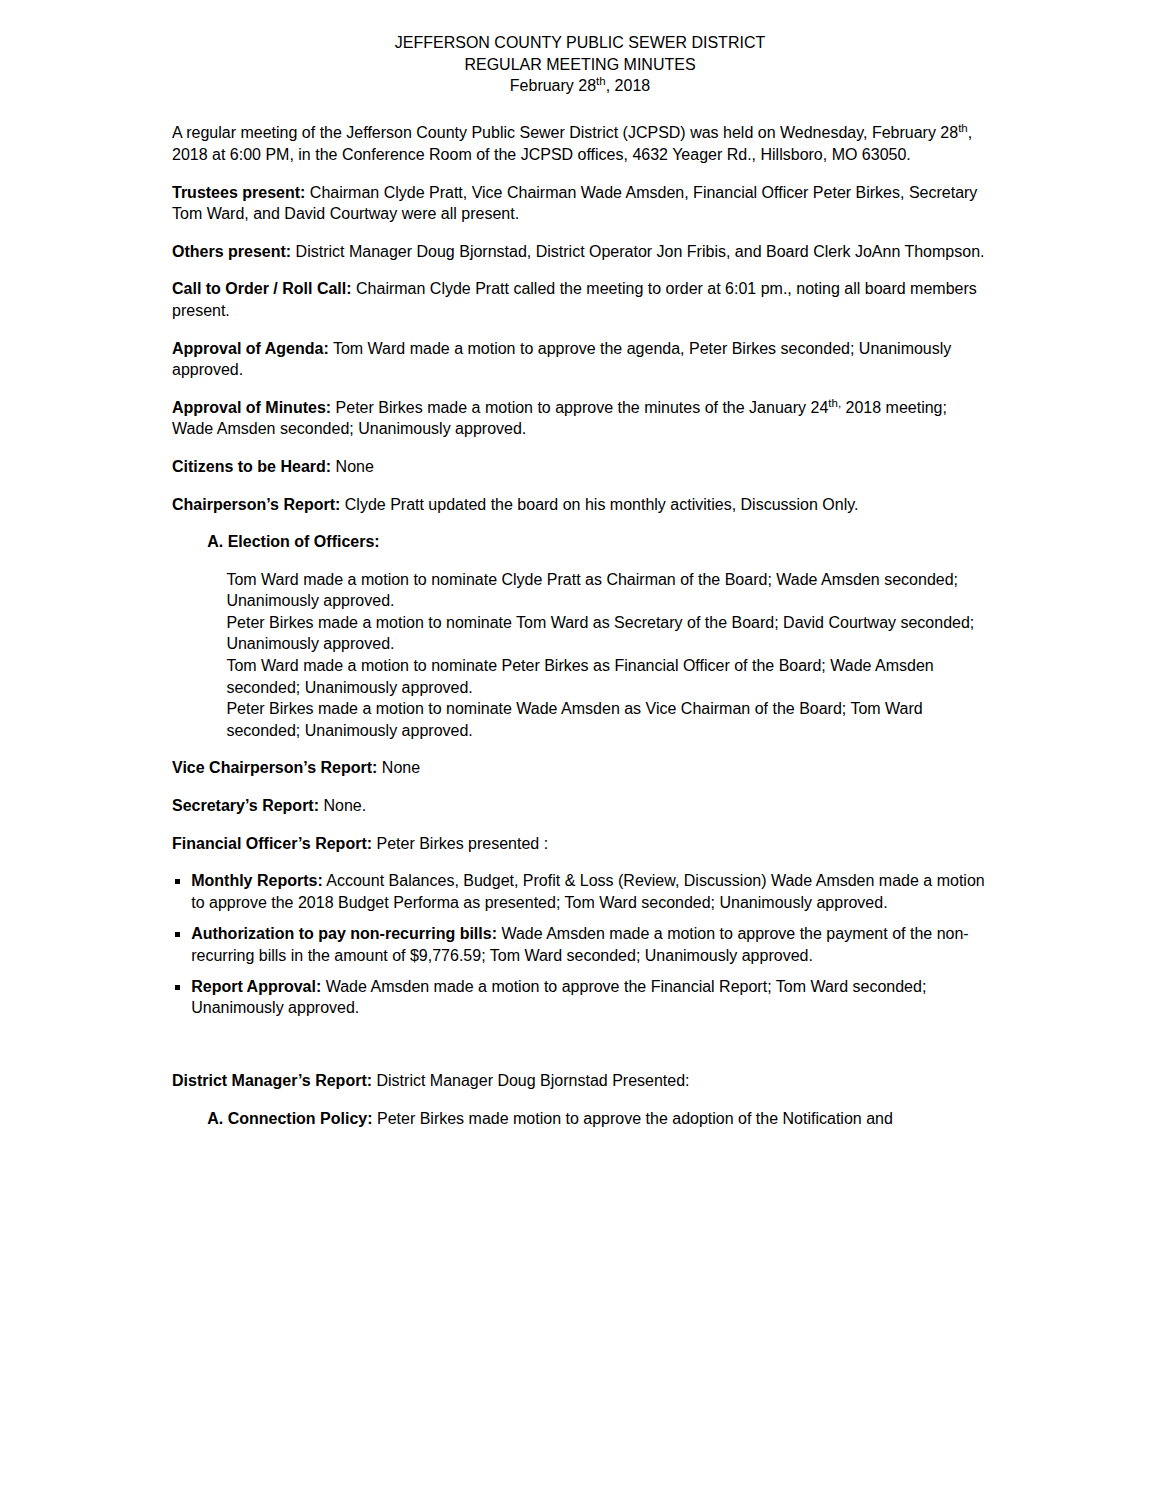JEFFERSON COUNTY PUBLIC SEWER DISTRICT REGULAR MEETING MINUTES February 28th, 2018
A regular meeting of the Jefferson County Public Sewer District (JCPSD) was held on Wednesday, February 28th, 2018 at 6:00 PM, in the Conference Room of the JCPSD offices, 4632 Yeager Rd., Hillsboro, MO 63050.
Trustees present: Chairman Clyde Pratt, Vice Chairman Wade Amsden, Financial Officer Peter Birkes, Secretary Tom Ward, and David Courtway were all present.
Others present: District Manager Doug Bjornstad, District Operator Jon Fribis, and Board Clerk JoAnn Thompson.
Call to Order / Roll Call: Chairman Clyde Pratt called the meeting to order at 6:01 pm., noting all board members present.
Approval of Agenda: Tom Ward made a motion to approve the agenda, Peter Birkes seconded; Unanimously approved.
Approval of Minutes: Peter Birkes made a motion to approve the minutes of the January 24th, 2018 meeting; Wade Amsden seconded; Unanimously approved.
Citizens to be Heard: None
Chairperson’s Report: Clyde Pratt updated the board on his monthly activities, Discussion Only.
A. Election of Officers:
Tom Ward made a motion to nominate Clyde Pratt as Chairman of the Board; Wade Amsden seconded; Unanimously approved.
Peter Birkes made a motion to nominate Tom Ward as Secretary of the Board; David Courtway seconded; Unanimously approved.
Tom Ward made a motion to nominate Peter Birkes as Financial Officer of the Board; Wade Amsden seconded; Unanimously approved.
Peter Birkes made a motion to nominate Wade Amsden as Vice Chairman of the Board; Tom Ward seconded; Unanimously approved.
Vice Chairperson’s Report: None
Secretary’s Report: None.
Financial Officer’s Report: Peter Birkes presented :
Monthly Reports: Account Balances, Budget, Profit & Loss (Review, Discussion) Wade Amsden made a motion to approve the 2018 Budget Performa as presented; Tom Ward seconded; Unanimously approved.
Authorization to pay non-recurring bills: Wade Amsden made a motion to approve the payment of the non-recurring bills in the amount of $9,776.59; Tom Ward seconded; Unanimously approved.
Report Approval: Wade Amsden made a motion to approve the Financial Report; Tom Ward seconded; Unanimously approved.
District Manager’s Report: District Manager Doug Bjornstad Presented:
A. Connection Policy: Peter Birkes made motion to approve the adoption of the Notification and